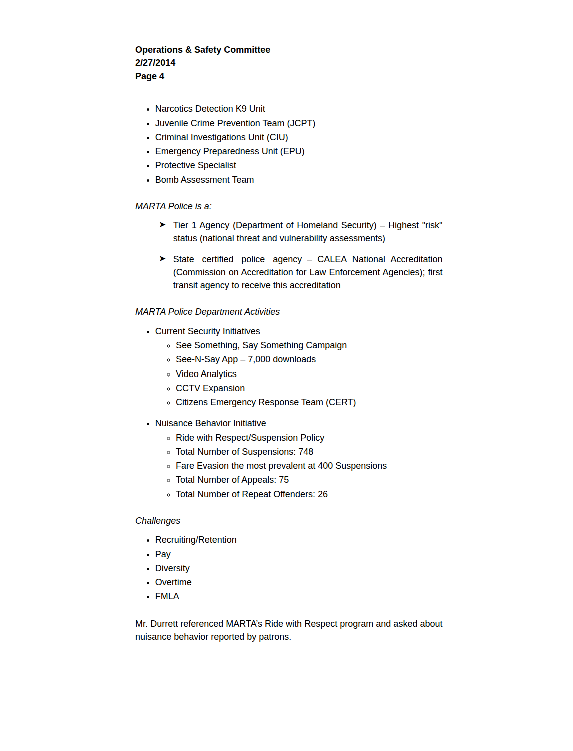Operations & Safety Committee
2/27/2014
Page 4
Narcotics Detection K9 Unit
Juvenile Crime Prevention Team (JCPT)
Criminal Investigations Unit (CIU)
Emergency Preparedness Unit (EPU)
Protective Specialist
Bomb Assessment Team
MARTA Police is a:
Tier 1 Agency (Department of Homeland Security) – Highest "risk" status (national threat and vulnerability assessments)
State certified police agency – CALEA National Accreditation (Commission on Accreditation for Law Enforcement Agencies); first transit agency to receive this accreditation
MARTA Police Department Activities
Current Security Initiatives
See Something, Say Something Campaign
See-N-Say App – 7,000 downloads
Video Analytics
CCTV Expansion
Citizens Emergency Response Team (CERT)
Nuisance Behavior Initiative
Ride with Respect/Suspension Policy
Total Number of Suspensions: 748
Fare Evasion the most prevalent at 400 Suspensions
Total Number of Appeals: 75
Total Number of Repeat Offenders: 26
Challenges
Recruiting/Retention
Pay
Diversity
Overtime
FMLA
Mr. Durrett referenced MARTA’s Ride with Respect program and asked about nuisance behavior reported by patrons.